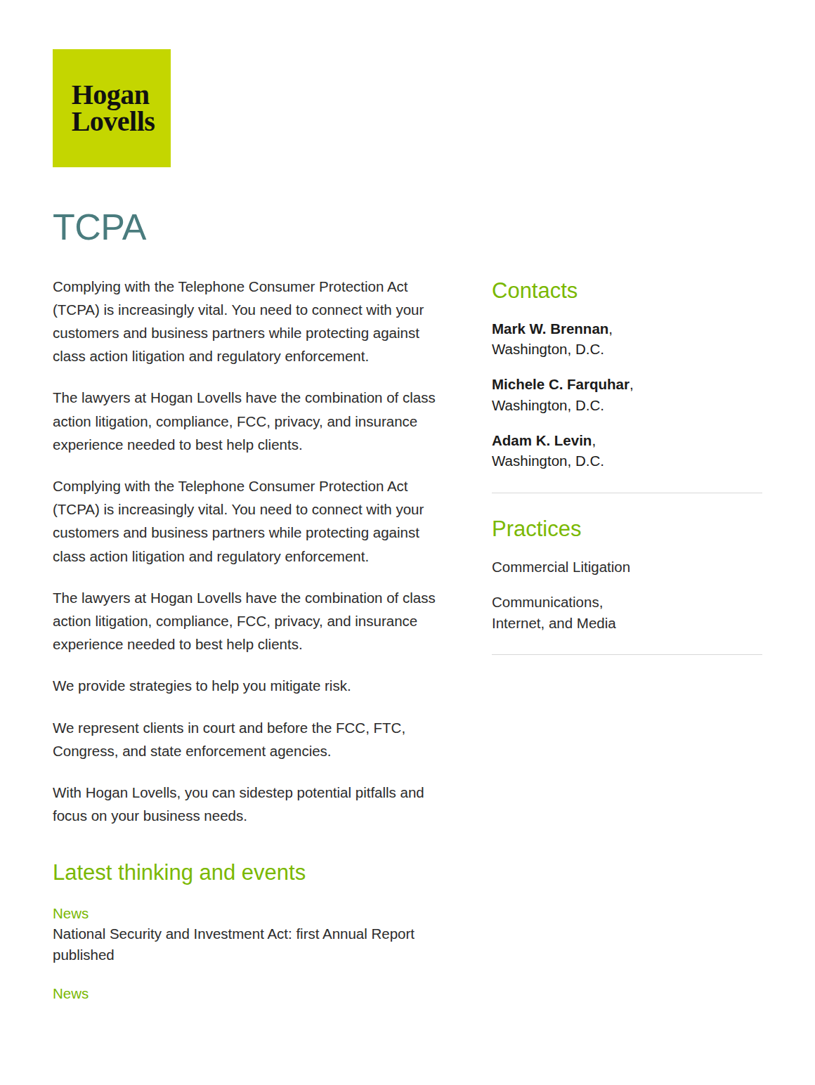Hogan
Lovells
TCPA
Complying with the Telephone Consumer Protection Act (TCPA) is increasingly vital. You need to connect with your customers and business partners while protecting against class action litigation and regulatory enforcement.
The lawyers at Hogan Lovells have the combination of class action litigation, compliance, FCC, privacy, and insurance experience needed to best help clients.
Complying with the Telephone Consumer Protection Act (TCPA) is increasingly vital. You need to connect with your customers and business partners while protecting against class action litigation and regulatory enforcement.
The lawyers at Hogan Lovells have the combination of class action litigation, compliance, FCC, privacy, and insurance experience needed to best help clients.
We provide strategies to help you mitigate risk.
We represent clients in court and before the FCC, FTC, Congress, and state enforcement agencies.
With Hogan Lovells, you can sidestep potential pitfalls and focus on your business needs.
Latest thinking and events
News National Security and Investment Act: first Annual Report published
News
Contacts
Mark W. Brennan,Washington, D.C.
Michele C. Farquhar,Washington, D.C.
Adam K. Levin,Washington, D.C.
Practices
Commercial Litigation
Communications, Internet, and Media